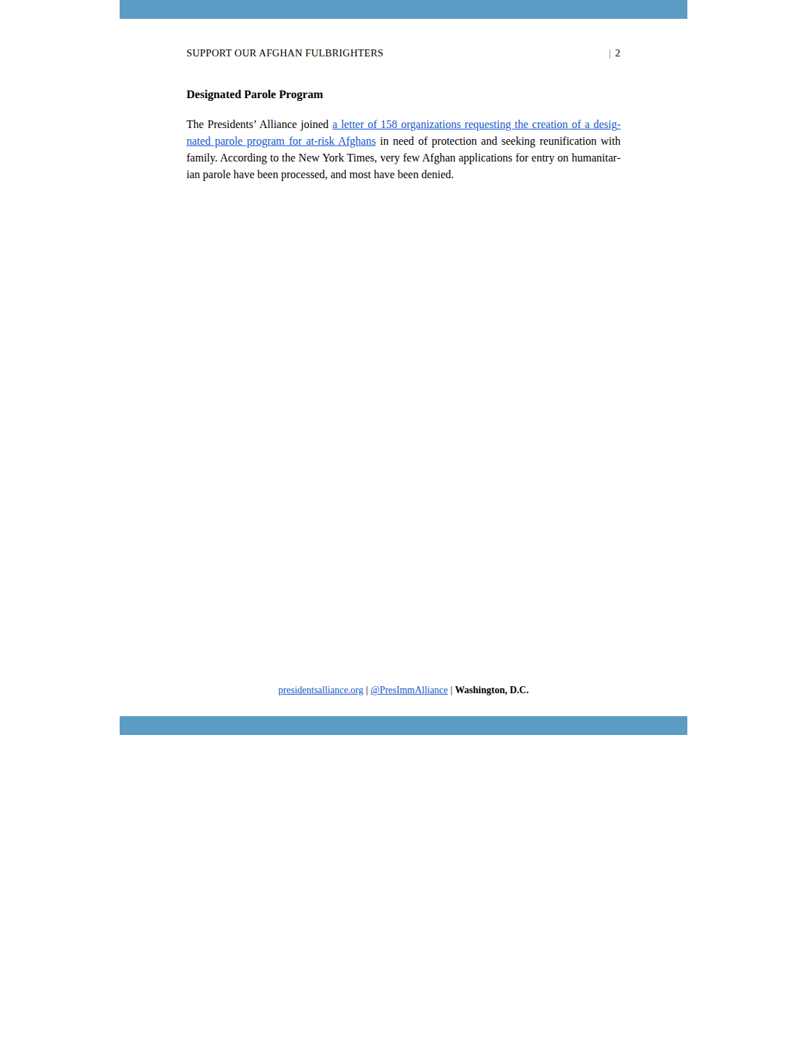Support Our Afghan Fulbrighters |2
Designated Parole Program
The Presidents’ Alliance joined a letter of 158 organizations requesting the creation of a designated parole program for at-risk Afghans in need of protection and seeking reunification with family. According to the New York Times, very few Afghan applications for entry on humanitarian parole have been processed, and most have been denied.
presidentsalliance.org|@PresImmAlliance|Washington, D.C.